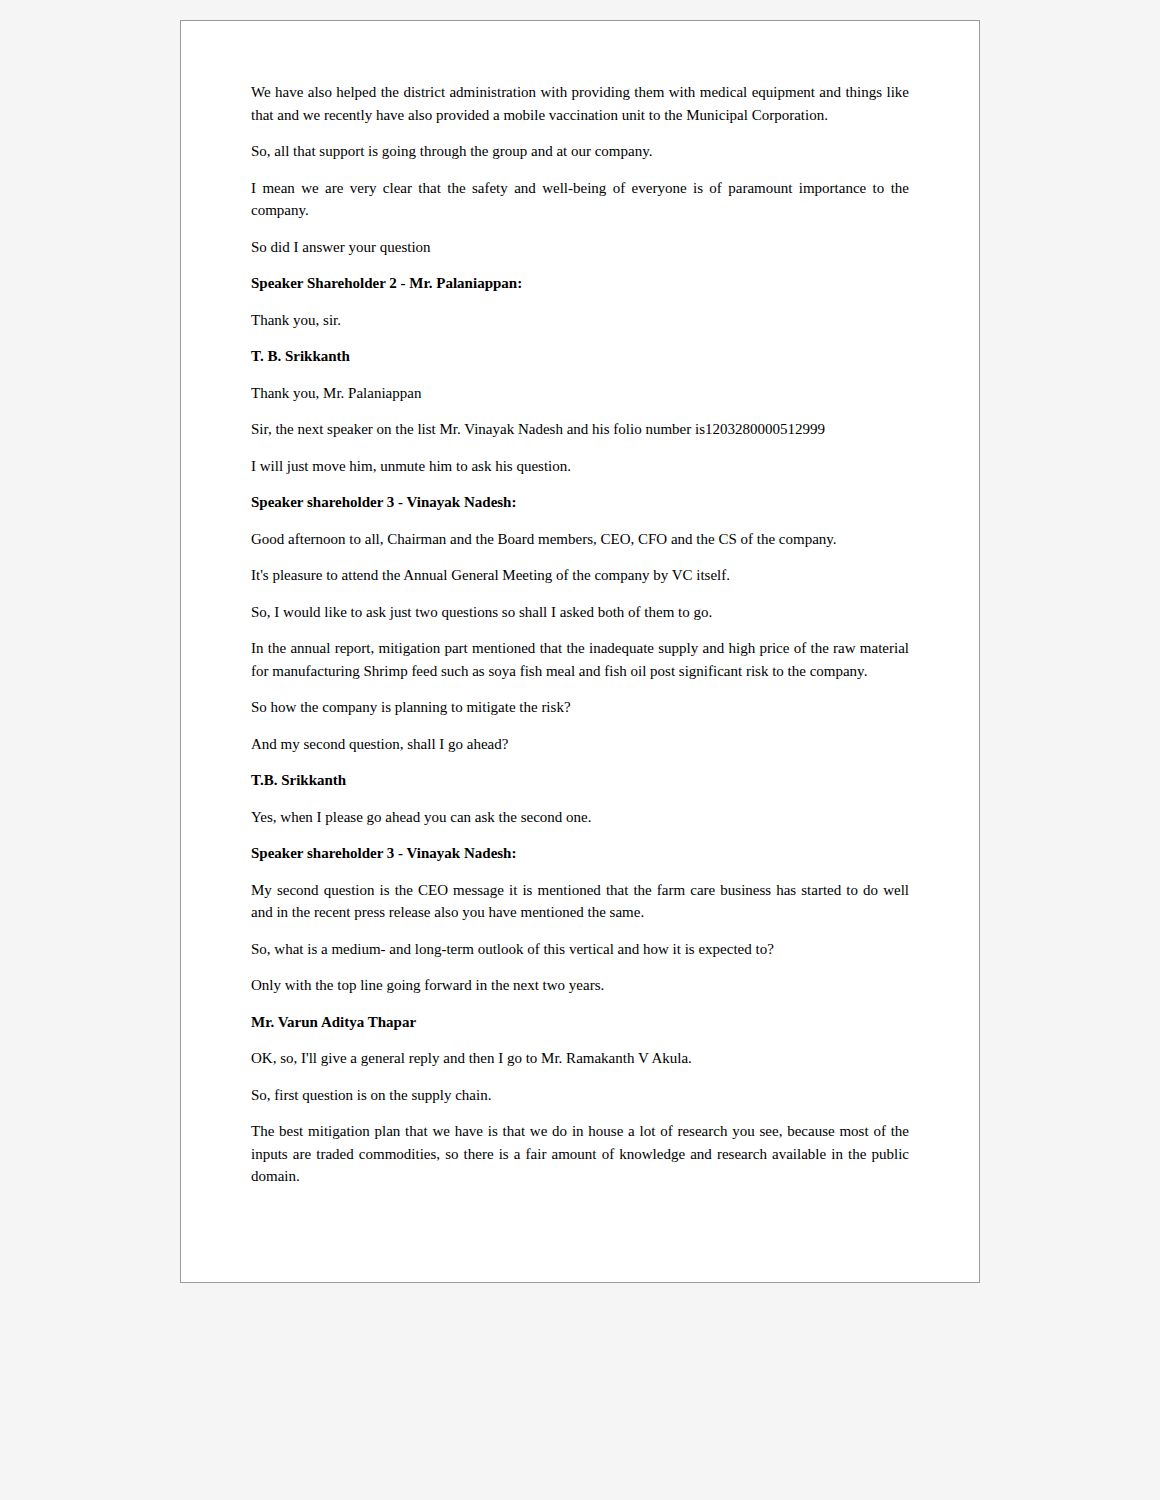We have also helped the district administration with providing them with medical equipment and things like that and we recently have also provided a mobile vaccination unit to the Municipal Corporation.
So, all that support is going through the group and at our company.
I mean we are very clear that the safety and well-being of everyone is of paramount importance to the company.
So did I answer your question
Speaker Shareholder 2 - Mr. Palaniappan:
Thank you, sir.
T. B. Srikkanth
Thank you, Mr. Palaniappan
Sir, the next speaker on the list Mr. Vinayak Nadesh and his folio number is1203280000512999
I will just move him, unmute him to ask his question.
Speaker shareholder 3 - Vinayak Nadesh:
Good afternoon to all, Chairman and the Board members, CEO, CFO and the CS of the company.
It's pleasure to attend the Annual General Meeting of the company by VC itself.
So, I would like to ask just two questions so shall I asked both of them to go.
In the annual report, mitigation part mentioned that the inadequate supply and high price of the raw material for manufacturing Shrimp feed such as soya fish meal and fish oil post significant risk to the company.
So how the company is planning to mitigate the risk?
And my second question, shall I go ahead?
T.B. Srikkanth
Yes, when I please go ahead you can ask the second one.
Speaker shareholder 3 - Vinayak Nadesh:
My second question is the CEO message it is mentioned that the farm care business has started to do well and in the recent press release also you have mentioned the same.
So, what is a medium- and long-term outlook of this vertical and how it is expected to?
Only with the top line going forward in the next two years.
Mr. Varun Aditya Thapar
OK, so, I'll give a general reply and then I go to Mr. Ramakanth V Akula.
So, first question is on the supply chain.
The best mitigation plan that we have is that we do in house a lot of research you see, because most of the inputs are traded commodities, so there is a fair amount of knowledge and research available in the public domain.